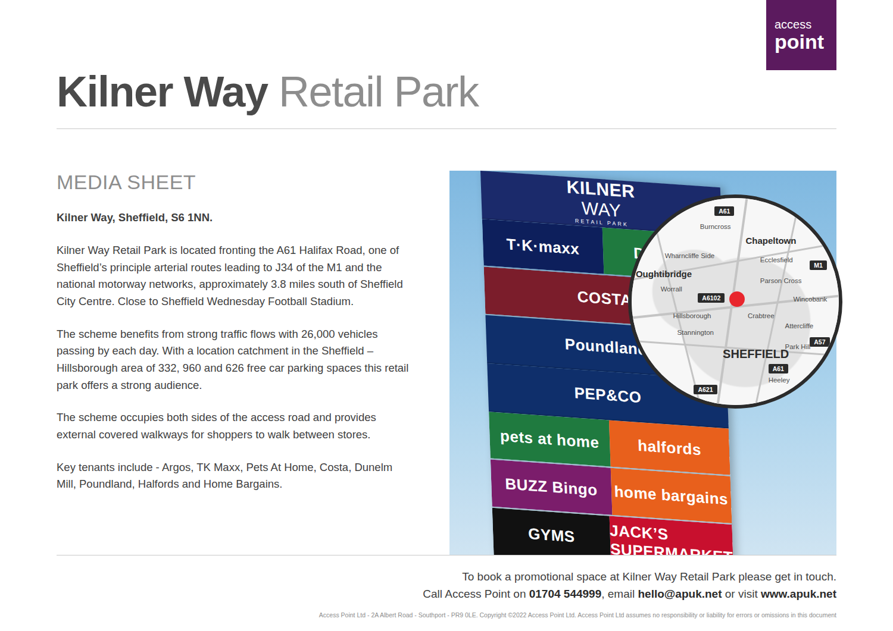access point
Kilner Way Retail Park
MEDIA SHEET
Kilner Way, Sheffield, S6 1NN.
Kilner Way Retail Park is located fronting the A61 Halifax Road, one of Sheffield’s principle arterial routes leading to J34 of the M1 and the national motorway networks, approximately 3.8 miles south of Sheffield City Centre. Close to Sheffield Wednesday Football Stadium.
The scheme benefits from strong traffic flows with 26,000 vehicles passing by each day. With a location catchment in the Sheffield – Hillsborough area of 332, 960 and 626 free car parking spaces this retail park offers a strong audience.
The scheme occupies both sides of the access road and provides external covered walkways for shoppers to walk between stores.
Key tenants include - Argos, TK Maxx, Pets At Home, Costa, Dunelm Mill, Poundland, Halfords and Home Bargains.
KILNERWAY RETAIL PARK
T·K·maxx
Dunelm
COSTA
Poundland
PEP&CO
pets at home
halfords
BUZZ Bingo
home bargains
GYMS
JACK’S SUPERMARKET
A61 Burncross Chapeltown Wharncliffe Side Ecclesfield M1 Oughtibridge Parson Cross Worrall A6102 Wincobank Hillsborough Crabtree Attercliffe Stannington A57 Park Hill SHEFFIELD A61 Heeley A621
To book a promotional space at Kilner Way Retail Park please get in touch.
Call Access Point on 01704 544999, email hello@apuk.net or visit www.apuk.net
Access Point Ltd - 2A Albert Road - Southport - PR9 0LE. Copyright ©2022 Access Point Ltd. Access Point Ltd assumes no responsibility or liability for errors or omissions in this document